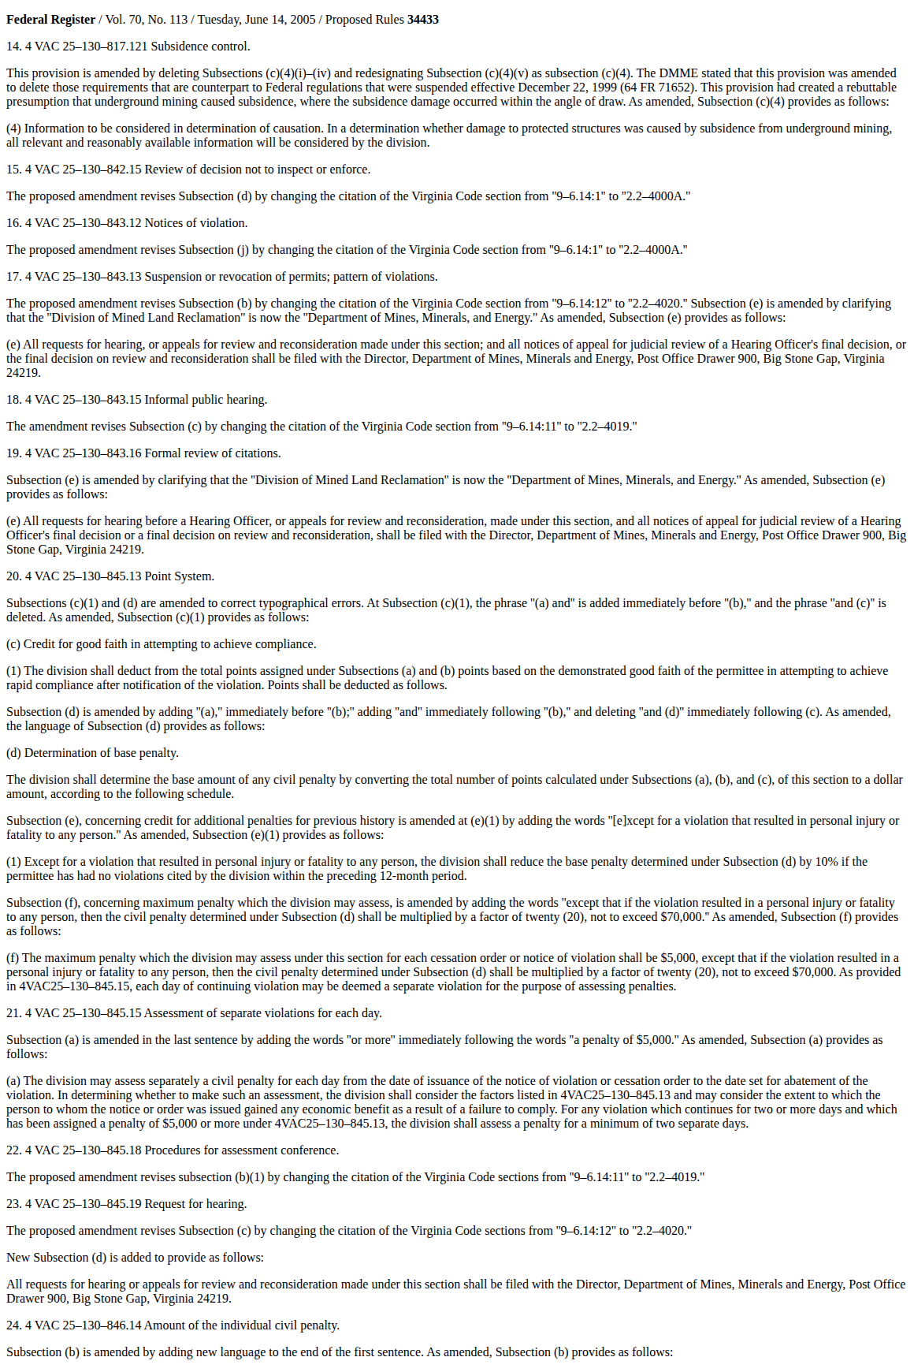Federal Register / Vol. 70, No. 113 / Tuesday, June 14, 2005 / Proposed Rules 34433
14. 4 VAC 25–130–817.121 Subsidence control.
This provision is amended by deleting Subsections (c)(4)(i)–(iv) and redesignating Subsection (c)(4)(v) as subsection (c)(4). The DMME stated that this provision was amended to delete those requirements that are counterpart to Federal regulations that were suspended effective December 22, 1999 (64 FR 71652). This provision had created a rebuttable presumption that underground mining caused subsidence, where the subsidence damage occurred within the angle of draw. As amended, Subsection (c)(4) provides as follows:
(4) Information to be considered in determination of causation. In a determination whether damage to protected structures was caused by subsidence from underground mining, all relevant and reasonably available information will be considered by the division.
15. 4 VAC 25–130–842.15 Review of decision not to inspect or enforce.
The proposed amendment revises Subsection (d) by changing the citation of the Virginia Code section from ''9–6.14:1'' to ''2.2–4000A.''
16. 4 VAC 25–130–843.12 Notices of violation.
The proposed amendment revises Subsection (j) by changing the citation of the Virginia Code section from ''9–6.14:1'' to ''2.2–4000A.''
17. 4 VAC 25–130–843.13 Suspension or revocation of permits; pattern of violations.
The proposed amendment revises Subsection (b) by changing the citation of the Virginia Code section from ''9–6.14:12'' to ''2.2–4020.'' Subsection (e) is amended by clarifying that the ''Division of Mined Land Reclamation'' is now the ''Department of Mines, Minerals, and Energy.'' As amended, Subsection (e) provides as follows:
(e) All requests for hearing, or appeals for review and reconsideration made under this section; and all notices of appeal for judicial review of a Hearing Officer's final decision, or the final decision on review and reconsideration shall be filed with the Director, Department of Mines, Minerals and Energy, Post Office Drawer 900, Big Stone Gap, Virginia 24219.
18. 4 VAC 25–130–843.15 Informal public hearing.
The amendment revises Subsection (c) by changing the citation of the Virginia Code section from ''9–6.14:11'' to ''2.2–4019.''
19. 4 VAC 25–130–843.16 Formal review of citations.
Subsection (e) is amended by clarifying that the ''Division of Mined Land Reclamation'' is now the ''Department of Mines, Minerals, and Energy.'' As amended, Subsection (e) provides as follows:
(e) All requests for hearing before a Hearing Officer, or appeals for review and reconsideration, made under this section, and all notices of appeal for judicial review of a Hearing Officer's final decision or a final decision on review and reconsideration, shall be filed with the Director, Department of Mines, Minerals and Energy, Post Office Drawer 900, Big Stone Gap, Virginia 24219.
20. 4 VAC 25–130–845.13 Point System.
Subsections (c)(1) and (d) are amended to correct typographical errors. At Subsection (c)(1), the phrase ''(a) and'' is added immediately before ''(b),'' and the phrase ''and (c)'' is deleted. As amended, Subsection (c)(1) provides as follows:
(c) Credit for good faith in attempting to achieve compliance.
(1) The division shall deduct from the total points assigned under Subsections (a) and (b) points based on the demonstrated good faith of the permittee in attempting to achieve rapid compliance after notification of the violation. Points shall be deducted as follows.
Subsection (d) is amended by adding ''(a),'' immediately before ''(b);'' adding ''and'' immediately following ''(b),'' and deleting ''and (d)'' immediately following (c). As amended, the language of Subsection (d) provides as follows:
(d) Determination of base penalty.
The division shall determine the base amount of any civil penalty by converting the total number of points calculated under Subsections (a), (b), and (c), of this section to a dollar amount, according to the following schedule.
Subsection (e), concerning credit for additional penalties for previous history is amended at (e)(1) by adding the words ''[e]xcept for a violation that resulted in personal injury or fatality to any person.'' As amended, Subsection (e)(1) provides as follows:
(1) Except for a violation that resulted in personal injury or fatality to any person, the division shall reduce the base penalty determined under Subsection (d) by 10% if the permittee has had no violations cited by the division within the preceding 12-month period.
Subsection (f), concerning maximum penalty which the division may assess, is amended by adding the words ''except that if the violation resulted in a personal injury or fatality to any person, then the civil penalty determined under Subsection (d) shall be multiplied by a factor of twenty (20), not to exceed $70,000.'' As amended, Subsection (f) provides as follows:
(f) The maximum penalty which the division may assess under this section for each cessation order or notice of violation shall be $5,000, except that if the violation resulted in a personal injury or fatality to any person, then the civil penalty determined under Subsection (d) shall be multiplied by a factor of twenty (20), not to exceed $70,000. As provided in 4VAC25–130–845.15, each day of continuing violation may be deemed a separate violation for the purpose of assessing penalties.
21. 4 VAC 25–130–845.15 Assessment of separate violations for each day.
Subsection (a) is amended in the last sentence by adding the words ''or more'' immediately following the words ''a penalty of $5,000.'' As amended, Subsection (a) provides as follows:
(a) The division may assess separately a civil penalty for each day from the date of issuance of the notice of violation or cessation order to the date set for abatement of the violation. In determining whether to make such an assessment, the division shall consider the factors listed in 4VAC25–130–845.13 and may consider the extent to which the person to whom the notice or order was issued gained any economic benefit as a result of a failure to comply. For any violation which continues for two or more days and which has been assigned a penalty of $5,000 or more under 4VAC25–130–845.13, the division shall assess a penalty for a minimum of two separate days.
22. 4 VAC 25–130–845.18 Procedures for assessment conference.
The proposed amendment revises subsection (b)(1) by changing the citation of the Virginia Code sections from ''9–6.14:11'' to ''2.2–4019.''
23. 4 VAC 25–130–845.19 Request for hearing.
The proposed amendment revises Subsection (c) by changing the citation of the Virginia Code sections from ''9–6.14:12'' to ''2.2–4020.''
New Subsection (d) is added to provide as follows:
All requests for hearing or appeals for review and reconsideration made under this section shall be filed with the Director, Department of Mines, Minerals and Energy, Post Office Drawer 900, Big Stone Gap, Virginia 24219.
24. 4 VAC 25–130–846.14 Amount of the individual civil penalty.
Subsection (b) is amended by adding new language to the end of the first sentence. As amended, Subsection (b) provides as follows: